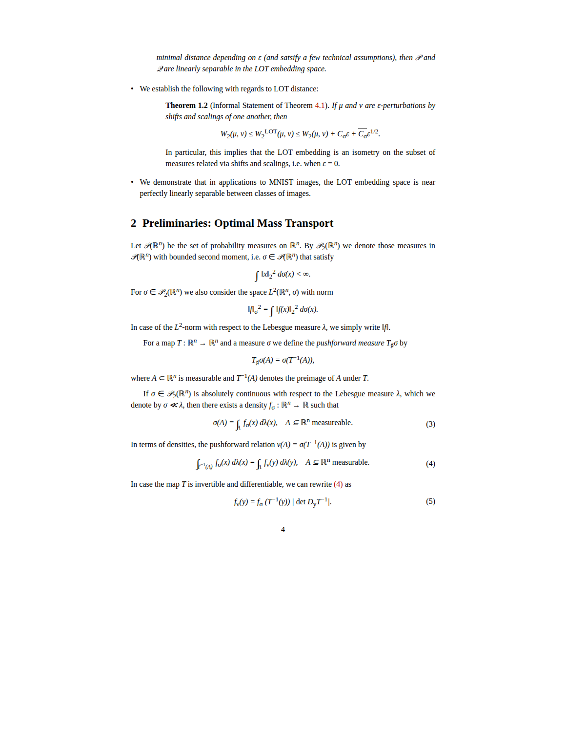minimal distance depending on ε (and satsify a few technical assumptions), then 𝒫 and 𝒬 are linearly separable in the LOT embedding space.
We establish the following with regards to LOT distance:
Theorem 1.2 (Informal Statement of Theorem 4.1). If μ and ν are ε-perturbations by shifts and scalings of one another, then
W2(μ, ν) ≤ W2LOT(μ, ν) ≤ W2(μ, ν) + Cσε + Cσε1/2.
In particular, this implies that the LOT embedding is an isometry on the subset of measures related via shifts and scalings, i.e. when ε = 0.
We demonstrate that in applications to MNIST images, the LOT embedding space is near perfectly linearly separable between classes of images.
2 Preliminaries: Optimal Mass Transport
Let 𝒫(ℝn) be the set of probability measures on ℝn. By 𝒫2(ℝn) we denote those measures in 𝒫(ℝn) with bounded second moment, i.e. σ ∈ 𝒫(ℝn) that satisfy
∫ ‖x‖22 dσ(x) < ∞.
For σ ∈ 𝒫2(ℝn) we also consider the space L2(ℝn, σ) with norm
‖f‖σ2 = ∫ ‖f(x)‖22 dσ(x).
In case of the L2-norm with respect to the Lebesgue measure λ, we simply write ‖f‖.
For a map T : ℝn → ℝn and a measure σ we define the pushforward measure T♯σ by
T♯σ(A) = σ(T−1(A)),
where A ⊂ ℝn is measurable and T−1(A) denotes the preimage of A under T.
If σ ∈ 𝒫2(ℝn) is absolutely continuous with respect to the Lebesgue measure λ, which we denote by σ ≪ λ, then there exists a density fσ : ℝn → ℝ such that
σ(A) = ∫A fσ(x) dλ(x), A ⊆ ℝn measureable. (3)
In terms of densities, the pushforward relation ν(A) = σ(T−1(A)) is given by
∫T−1(A) fσ(x) dλ(x) = ∫A fν(y) dλ(y), A ⊆ ℝn measurable. (4)
In case the map T is invertible and differentiable, we can rewrite (4) as
fν(y) = fσ (T−1(y)) | det DyT−1|. (5)
4